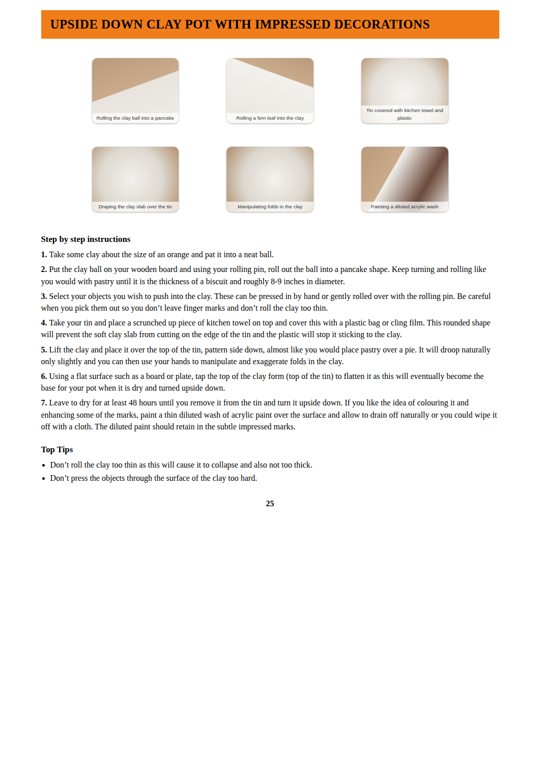Upside Down Clay Pot with Impressed Decorations
Rolling the clay ball into a pancake
Rolling a fern leaf into the clay
Tin covered with kitchen towel and plastic
Draping the clay slab over the tin
Manipulating folds in the clay
Painting a diluted acrylic wash
Step by step instructions
Take some clay about the size of an orange and pat it into a neat ball.
Put the clay ball on your wooden board and using your rolling pin, roll out the ball into a pancake shape. Keep turning and rolling like you would with pastry until it is the thickness of a biscuit and roughly 8-9 inches in diameter.
Select your objects you wish to push into the clay. These can be pressed in by hand or gently rolled over with the rolling pin. Be careful when you pick them out so you don’t leave finger marks and don’t roll the clay too thin.
Take your tin and place a scrunched up piece of kitchen towel on top and cover this with a plastic bag or cling film. This rounded shape will prevent the soft clay slab from cutting on the edge of the tin and the plastic will stop it sticking to the clay.
Lift the clay and place it over the top of the tin, pattern side down, almost like you would place pastry over a pie. It will droop naturally only slightly and you can then use your hands to manipulate and exaggerate folds in the clay.
Using a flat surface such as a board or plate, tap the top of the clay form (top of the tin) to flatten it as this will eventually become the base for your pot when it is dry and turned upside down.
Leave to dry for at least 48 hours until you remove it from the tin and turn it upside down. If you like the idea of colouring it and enhancing some of the marks, paint a thin diluted wash of acrylic paint over the surface and allow to drain off naturally or you could wipe it off with a cloth. The diluted paint should retain in the subtle impressed marks.
Top Tips
Don’t roll the clay too thin as this will cause it to collapse and also not too thick.
Don’t press the objects through the surface of the clay too hard.
25